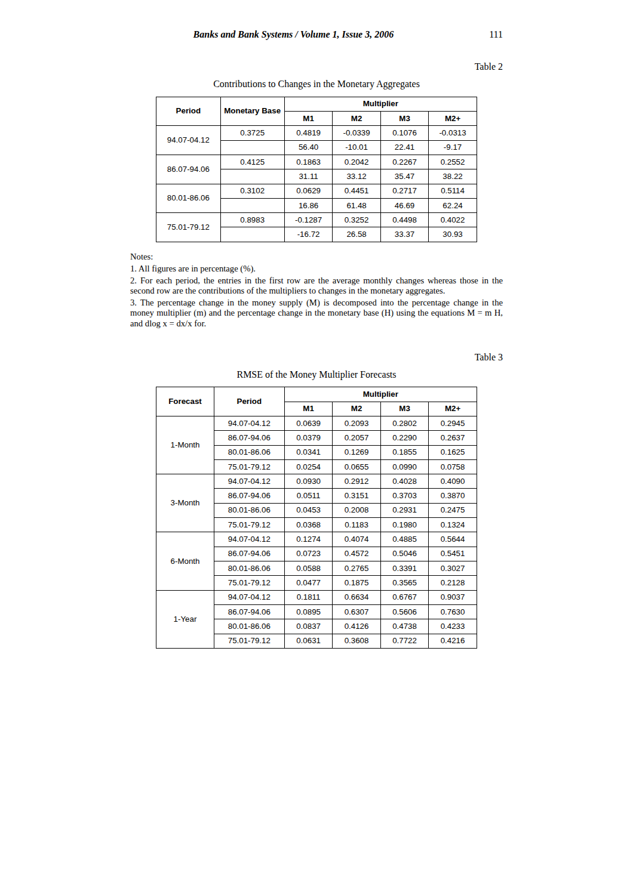Banks and Bank Systems / Volume 1, Issue 3, 2006 111
Table 2
Contributions to Changes in the Monetary Aggregates
| Period | Monetary Base | Multiplier |
| --- | --- | --- |
| M1 | M2 | M3 | M2+ |
| 94.07-04.12 | 0.3725 | 0.4819 | -0.0339 | 0.1076 | -0.0313 |
| | 56.40 | -10.01 | 22.41 | -9.17 |
| 86.07-94.06 | 0.4125 | 0.1863 | 0.2042 | 0.2267 | 0.2552 |
| | 31.11 | 33.12 | 35.47 | 38.22 |
| 80.01-86.06 | 0.3102 | 0.0629 | 0.4451 | 0.2717 | 0.5114 |
| | 16.86 | 61.48 | 46.69 | 62.24 |
| 75.01-79.12 | 0.8983 | -0.1287 | 0.3252 | 0.4498 | 0.4022 |
| | -16.72 | 26.58 | 33.37 | 30.93 |
Notes:
1. All figures are in percentage (%).
2. For each period, the entries in the first row are the average monthly changes whereas those in the second row are the contributions of the multipliers to changes in the monetary aggregates.
3. The percentage change in the money supply (M) is decomposed into the percentage change in the money multiplier (m) and the percentage change in the monetary base (H) using the equations M = m H, and dlog x = dx/x for.
Table 3
RMSE of the Money Multiplier Forecasts
| Forecast | Period | Multiplier |
| --- | --- | --- |
| M1 | M2 | M3 | M2+ |
| 1-Month | 94.07-04.12 | 0.0639 | 0.2093 | 0.2802 | 0.2945 |
| 86.07-94.06 | 0.0379 | 0.2057 | 0.2290 | 0.2637 |
| 80.01-86.06 | 0.0341 | 0.1269 | 0.1855 | 0.1625 |
| 75.01-79.12 | 0.0254 | 0.0655 | 0.0990 | 0.0758 |
| 3-Month | 94.07-04.12 | 0.0930 | 0.2912 | 0.4028 | 0.4090 |
| 86.07-94.06 | 0.0511 | 0.3151 | 0.3703 | 0.3870 |
| 80.01-86.06 | 0.0453 | 0.2008 | 0.2931 | 0.2475 |
| 75.01-79.12 | 0.0368 | 0.1183 | 0.1980 | 0.1324 |
| 6-Month | 94.07-04.12 | 0.1274 | 0.4074 | 0.4885 | 0.5644 |
| 86.07-94.06 | 0.0723 | 0.4572 | 0.5046 | 0.5451 |
| 80.01-86.06 | 0.0588 | 0.2765 | 0.3391 | 0.3027 |
| 75.01-79.12 | 0.0477 | 0.1875 | 0.3565 | 0.2128 |
| 1-Year | 94.07-04.12 | 0.1811 | 0.6634 | 0.6767 | 0.9037 |
| 86.07-94.06 | 0.0895 | 0.6307 | 0.5606 | 0.7630 |
| 80.01-86.06 | 0.0837 | 0.4126 | 0.4738 | 0.4233 |
| 75.01-79.12 | 0.0631 | 0.3608 | 0.7722 | 0.4216 |